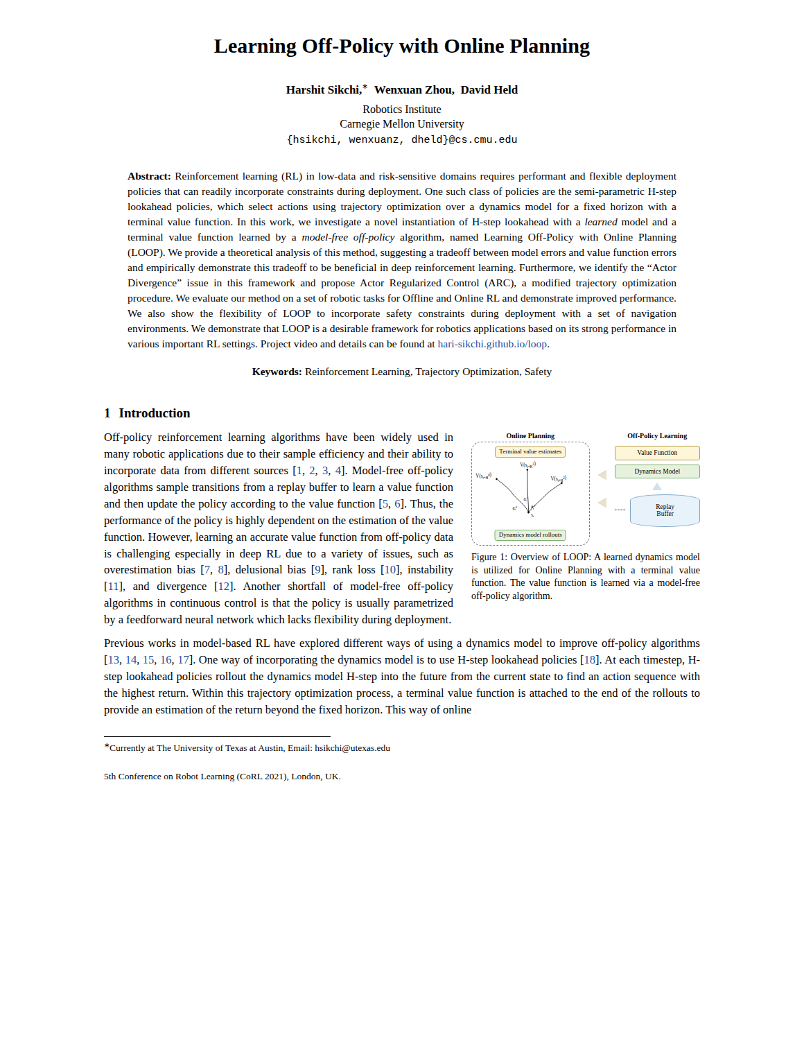Learning Off-Policy with Online Planning
Harshit Sikchi,∗ Wenxuan Zhou, David Held
Robotics Institute
Carnegie Mellon University
{hsikchi, wenxuanz, dheld}@cs.cmu.edu
Abstract: Reinforcement learning (RL) in low-data and risk-sensitive domains requires performant and flexible deployment policies that can readily incorporate constraints during deployment. One such class of policies are the semi-parametric H-step lookahead policies, which select actions using trajectory optimization over a dynamics model for a fixed horizon with a terminal value function. In this work, we investigate a novel instantiation of H-step lookahead with a learned model and a terminal value function learned by a model-free off-policy algorithm, named Learning Off-Policy with Online Planning (LOOP). We provide a theoretical analysis of this method, suggesting a tradeoff between model errors and value function errors and empirically demonstrate this tradeoff to be beneficial in deep reinforcement learning. Furthermore, we identify the “Actor Divergence” issue in this framework and propose Actor Regularized Control (ARC), a modified trajectory optimization procedure. We evaluate our method on a set of robotic tasks for Offline and Online RL and demonstrate improved performance. We also show the flexibility of LOOP to incorporate safety constraints during deployment with a set of navigation environments. We demonstrate that LOOP is a desirable framework for robotics applications based on its strong performance in various important RL settings. Project video and details can be found at hari-sikchi.github.io/loop.
Keywords: Reinforcement Learning, Trajectory Optimization, Safety
1 Introduction
Online Planning
Terminal value estimates
V(st+H1) V(st+H0) V(st+H2) st at1 at0 at2
Dynamics model rollouts
Off-Policy Learning
Value Function
Dynamics Model
▫▫▫▫
Replay
Buffer
Figure 1: Overview of LOOP: A learned dynamics model is utilized for Online Planning with a terminal value function. The value function is learned via a model-free off-policy algorithm.
Off-policy reinforcement learning algorithms have been widely used in many robotic applications due to their sample efficiency and their ability to incorporate data from different sources [1, 2, 3, 4]. Model-free off-policy algorithms sample transitions from a replay buffer to learn a value function and then update the policy according to the value function [5, 6]. Thus, the performance of the policy is highly dependent on the estimation of the value function. However, learning an accurate value function from off-policy data is challenging especially in deep RL due to a variety of issues, such as overestimation bias [7, 8], delusional bias [9], rank loss [10], instability [11], and divergence [12]. Another shortfall of model-free off-policy algorithms in continuous control is that the policy is usually parametrized by a feedforward neural network which lacks flexibility during deployment.
Previous works in model-based RL have explored different ways of using a dynamics model to improve off-policy algorithms [13, 14, 15, 16, 17]. One way of incorporating the dynamics model is to use H-step lookahead policies [18]. At each timestep, H-step lookahead policies rollout the dynamics model H-step into the future from the current state to find an action sequence with the highest return. Within this trajectory optimization process, a terminal value function is attached to the end of the rollouts to provide an estimation of the return beyond the fixed horizon. This way of online
∗Currently at The University of Texas at Austin, Email: hsikchi@utexas.edu
5th Conference on Robot Learning (CoRL 2021), London, UK.